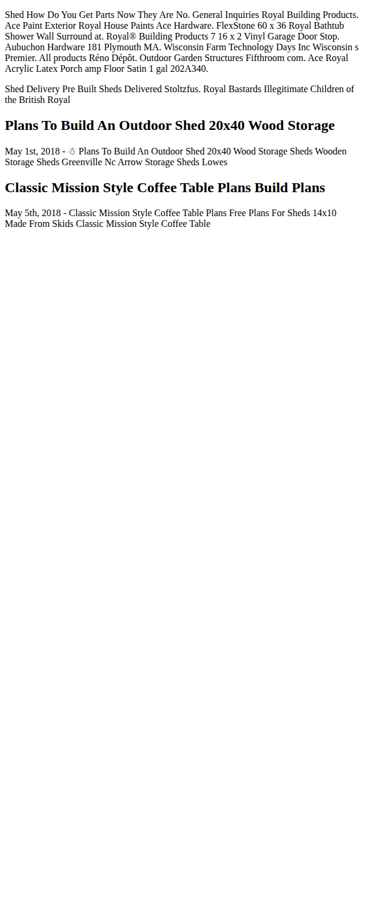Shed How Do You Get Parts Now They Are No. General Inquiries Royal Building Products. Ace Paint Exterior Royal House Paints Ace Hardware. FlexStone 60 x 36 Royal Bathtub Shower Wall Surround at. Royal® Building Products 7 16 x 2 Vinyl Garage Door Stop. Aubuchon Hardware 181 Plymouth MA. Wisconsin Farm Technology Days Inc Wisconsin s Premier. All products Réno Dépôt. Outdoor Garden Structures Fifthroom com. Ace Royal Acrylic Latex Porch amp Floor Satin 1 gal 202A340.
Shed Delivery Pre Built Sheds Delivered Stoltzfus. Royal Bastards Illegitimate Children of the British Royal
Plans To Build An Outdoor Shed 20x40 Wood Storage
May 1st, 2018 - ☃ Plans To Build An Outdoor Shed 20x40 Wood Storage Sheds Wooden Storage Sheds Greenville Nc Arrow Storage Sheds Lowes
Classic Mission Style Coffee Table Plans Build Plans
May 5th, 2018 - Classic Mission Style Coffee Table Plans Free Plans For Sheds 14x10 Made From Skids Classic Mission Style Coffee Table